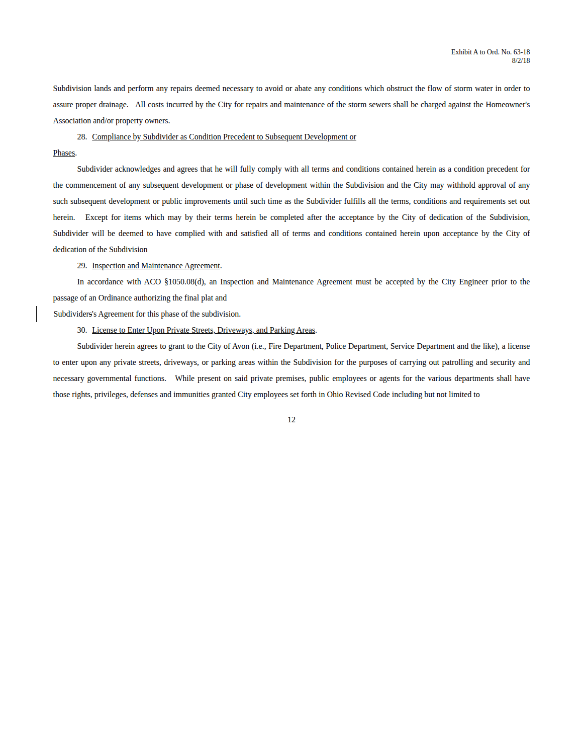Exhibit A to Ord. No. 63-18
8/2/18
Subdivision lands and perform any repairs deemed necessary to avoid or abate any conditions which obstruct the flow of storm water in order to assure proper drainage. All costs incurred by the City for repairs and maintenance of the storm sewers shall be charged against the Homeowner's Association and/or property owners.
28. Compliance by Subdivider as Condition Precedent to Subsequent Development or
Phases.
Subdivider acknowledges and agrees that he will fully comply with all terms and conditions contained herein as a condition precedent for the commencement of any subsequent development or phase of development within the Subdivision and the City may withhold approval of any such subsequent development or public improvements until such time as the Subdivider fulfills all the terms, conditions and requirements set out herein. Except for items which may by their terms herein be completed after the acceptance by the City of dedication of the Subdivision, Subdivider will be deemed to have complied with and satisfied all of terms and conditions contained herein upon acceptance by the City of dedication of the Subdivision
29. Inspection and Maintenance Agreement.
In accordance with ACO §1050.08(d), an Inspection and Maintenance Agreement must be accepted by the City Engineer prior to the passage of an Ordinance authorizing the final plat and
Subdividers's Agreement for this phase of the subdivision.
30. License to Enter Upon Private Streets, Driveways, and Parking Areas.
Subdivider herein agrees to grant to the City of Avon (i.e., Fire Department, Police Department, Service Department and the like), a license to enter upon any private streets, driveways, or parking areas within the Subdivision for the purposes of carrying out patrolling and security and necessary governmental functions. While present on said private premises, public employees or agents for the various departments shall have those rights, privileges, defenses and immunities granted City employees set forth in Ohio Revised Code including but not limited to
12